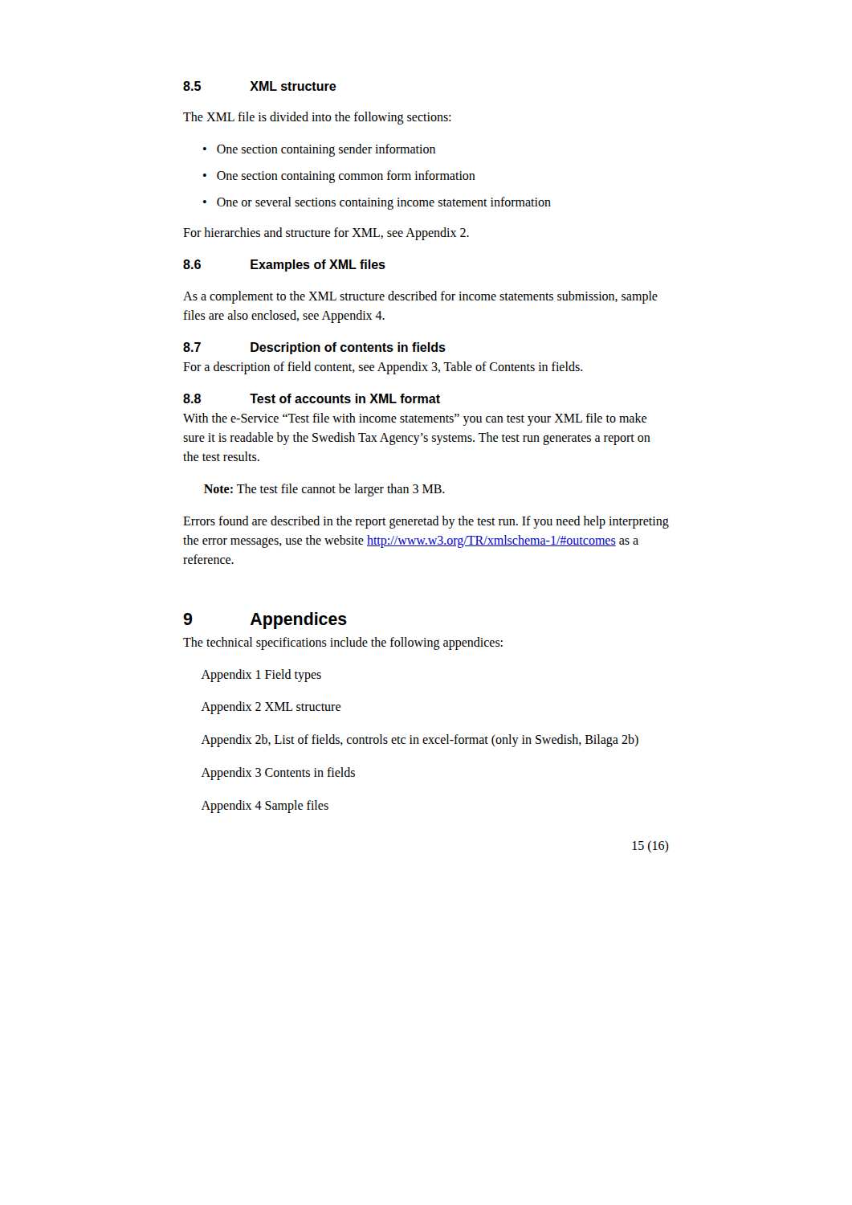8.5 XML structure
The XML file is divided into the following sections:
One section containing sender information
One section containing common form information
One or several sections containing income statement information
For hierarchies and structure for XML, see Appendix 2.
8.6 Examples of XML files
As a complement to the XML structure described for income statements submission, sample files are also enclosed, see Appendix 4.
8.7 Description of contents in fields
For a description of field content, see Appendix 3, Table of Contents in fields.
8.8 Test of accounts in XML format
With the e-Service “Test file with income statements” you can test your XML file to make sure it is readable by the Swedish Tax Agency’s systems. The test run generates a report on the test results.
Note: The test file cannot be larger than 3 MB.
Errors found are described in the report generetad by the test run. If you need help interpreting the error messages, use the website http://www.w3.org/TR/xmlschema-1/#outcomes as a reference.
9 Appendices
The technical specifications include the following appendices:
Appendix 1 Field types
Appendix 2 XML structure
Appendix 2b, List of fields, controls etc in excel-format (only in Swedish, Bilaga 2b)
Appendix 3 Contents in fields
Appendix 4 Sample files
15 (16)